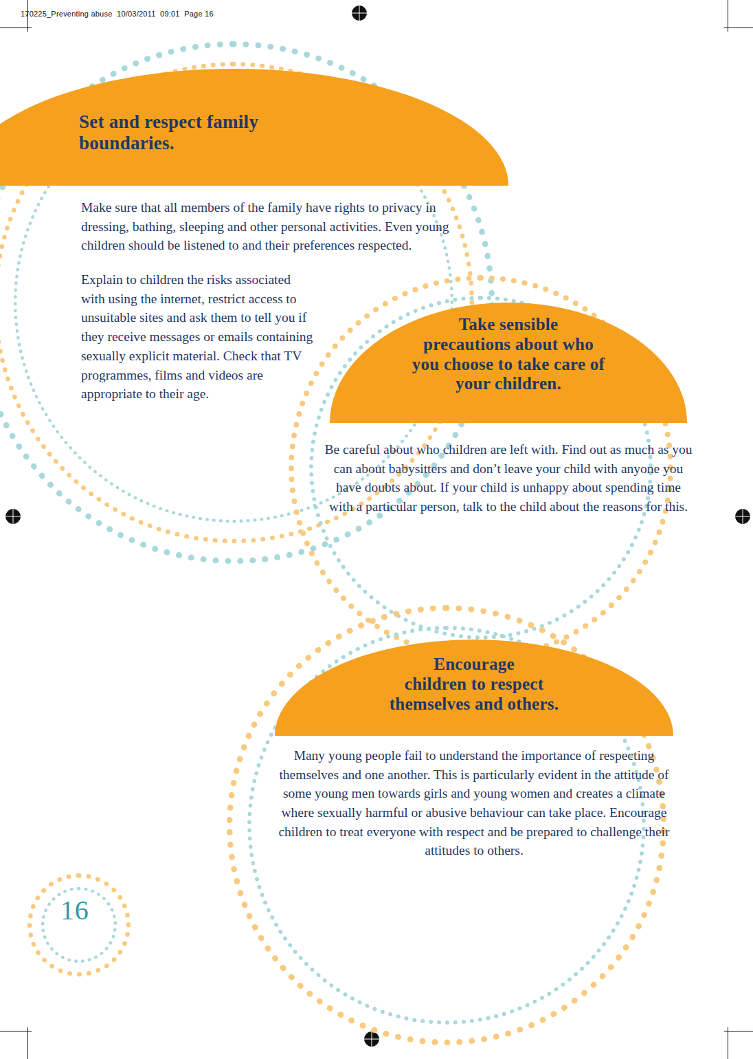170225_Preventing abuse 10/03/2011 09:01 Page 16
Set and respect family
boundaries.
Make sure that all members of the family have rights to privacy in dressing, bathing, sleeping and other personal activities. Even young children should be listened to and their preferences respected.
Explain to children the risks associated with using the internet, restrict access to unsuitable sites and ask them to tell you if they receive messages or emails containing sexually explicit material. Check that TV programmes, films and videos are appropriate to their age.
Take sensible
precautions about who
you choose to take care of
your children.
Be careful about who children are left with. Find out as much as you can about babysitters and don’t leave your child with anyone you have doubts about. If your child is unhappy about spending time with a particular person, talk to the child about the reasons for this.
Encourage
children to respect
themselves and others.
Many young people fail to understand the importance of respecting themselves and one another. This is particularly evident in the attitude of some young men towards girls and young women and creates a climate where sexually harmful or abusive behaviour can take place. Encourage children to treat everyone with respect and be prepared to challenge their attitudes to others.
16